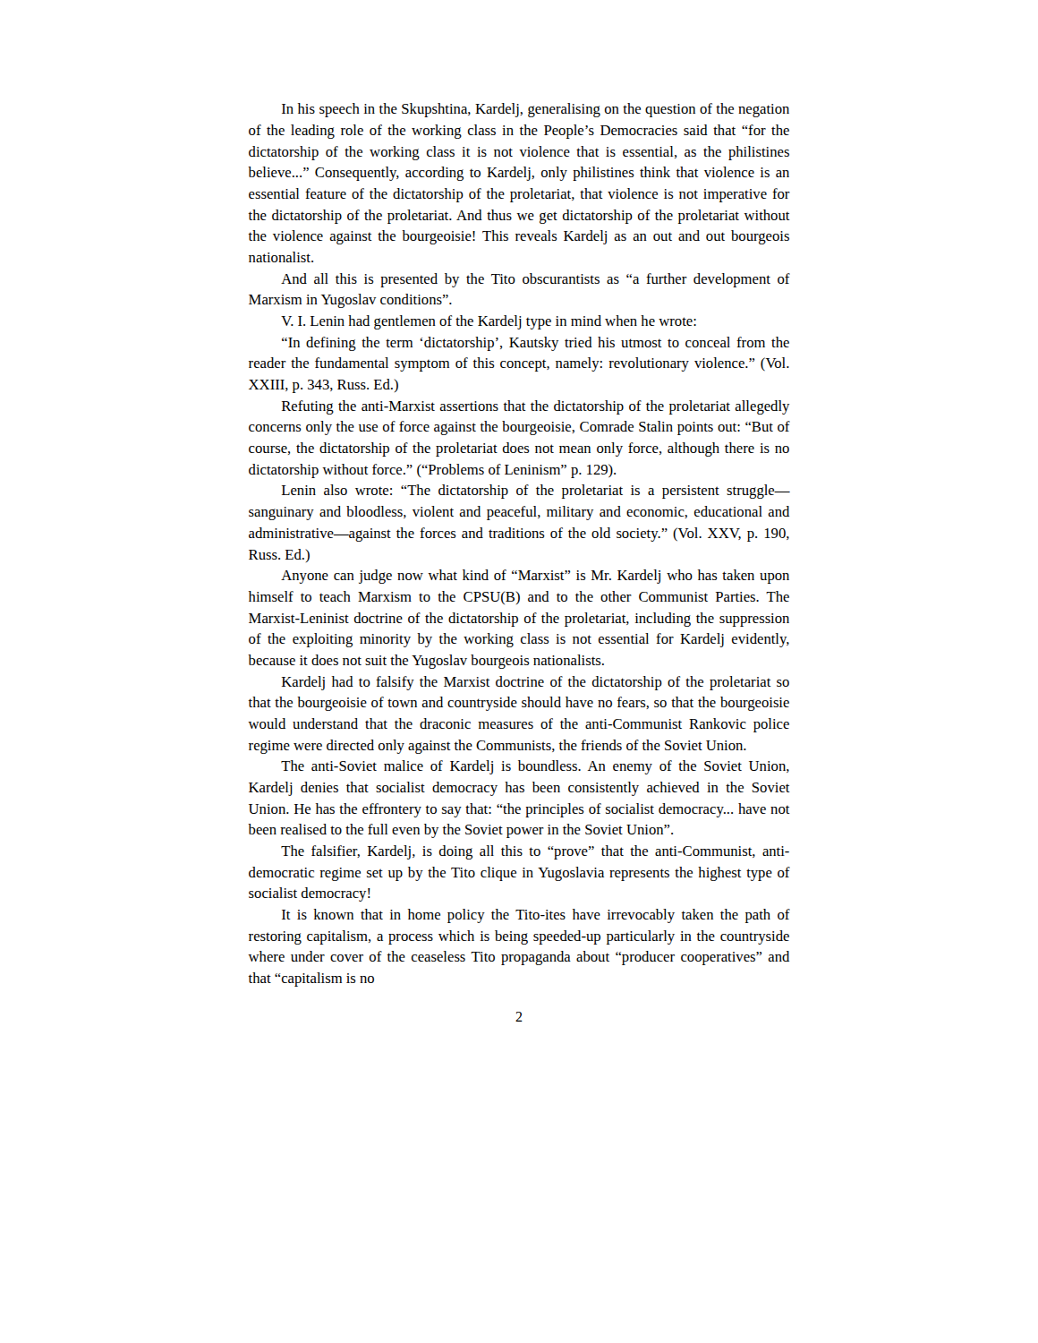In his speech in the Skupshtina, Kardelj, generalising on the question of the negation of the leading role of the working class in the People’s Democracies said that “for the dictatorship of the working class it is not violence that is essential, as the philistines believe...” Consequently, according to Kardelj, only philistines think that violence is an essential feature of the dictatorship of the proletariat, that violence is not imperative for the dictatorship of the proletariat. And thus we get dictatorship of the proletariat without the violence against the bourgeoisie! This reveals Kardelj as an out and out bourgeois nationalist.
And all this is presented by the Tito obscurantists as “a further development of Marxism in Yugoslav conditions”.
V. I. Lenin had gentlemen of the Kardelj type in mind when he wrote:
“In defining the term ‘dictatorship’, Kautsky tried his utmost to conceal from the reader the fundamental symptom of this concept, namely: revolutionary violence.” (Vol. XXIII, p. 343, Russ. Ed.)
Refuting the anti-Marxist assertions that the dictatorship of the proletariat allegedly concerns only the use of force against the bourgeoisie, Comrade Stalin points out: “But of course, the dictatorship of the proletariat does not mean only force, although there is no dictatorship without force.” (“Problems of Leninism” p. 129).
Lenin also wrote: “The dictatorship of the proletariat is a persistent struggle—sanguinary and bloodless, violent and peaceful, military and economic, educational and administrative—against the forces and traditions of the old society.” (Vol. XXV, p. 190, Russ. Ed.)
Anyone can judge now what kind of “Marxist” is Mr. Kardelj who has taken upon himself to teach Marxism to the CPSU(B) and to the other Communist Parties. The Marxist-Leninist doctrine of the dictatorship of the proletariat, including the suppression of the exploiting minority by the working class is not essential for Kardelj evidently, because it does not suit the Yugoslav bourgeois nationalists.
Kardelj had to falsify the Marxist doctrine of the dictatorship of the proletariat so that the bourgeoisie of town and countryside should have no fears, so that the bourgeoisie would understand that the draconic measures of the anti-Communist Rankovic police regime were directed only against the Communists, the friends of the Soviet Union.
The anti-Soviet malice of Kardelj is boundless. An enemy of the Soviet Union, Kardelj denies that socialist democracy has been consistently achieved in the Soviet Union. He has the effrontery to say that: “the principles of socialist democracy... have not been realised to the full even by the Soviet power in the Soviet Union”.
The falsifier, Kardelj, is doing all this to “prove” that the anti-Communist, anti-democratic regime set up by the Tito clique in Yugoslavia represents the highest type of socialist democracy!
It is known that in home policy the Tito-ites have irrevocably taken the path of restoring capitalism, a process which is being speeded-up particularly in the countryside where under cover of the ceaseless Tito propaganda about “producer cooperatives” and that “capitalism is no
2